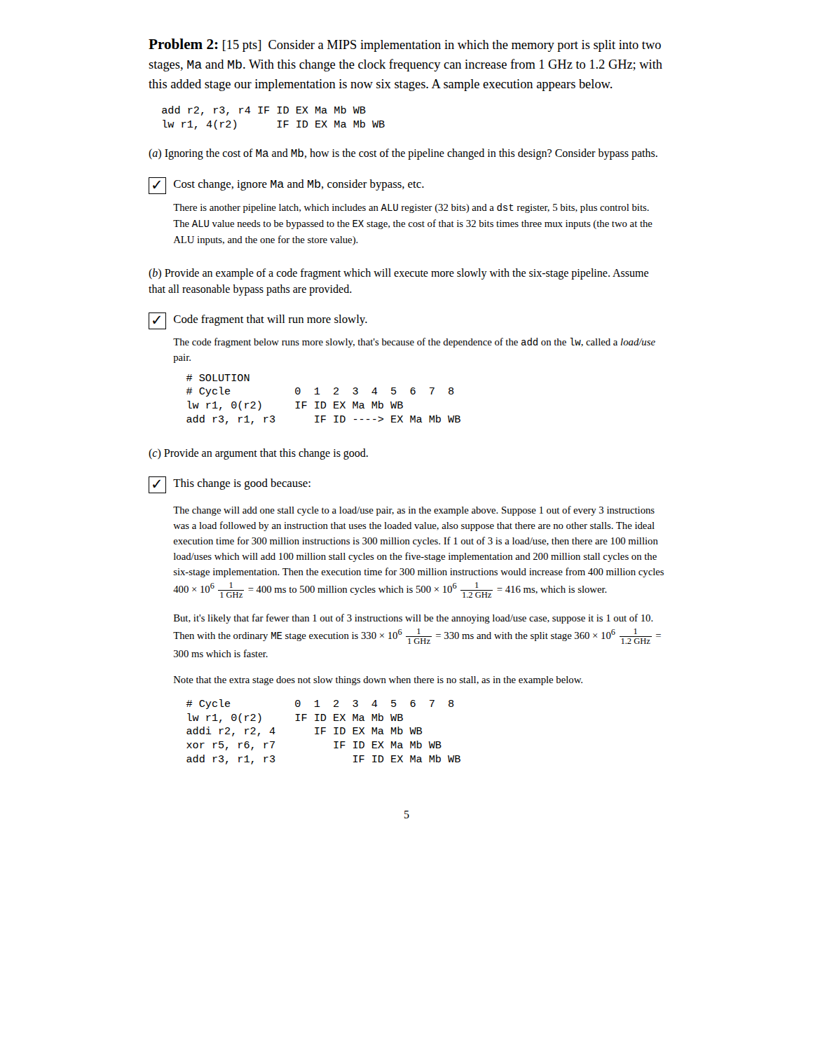Problem 2: [15 pts] Consider a MIPS implementation in which the memory port is split into two stages, Ma and Mb. With this change the clock frequency can increase from 1 GHz to 1.2 GHz; with this added stage our implementation is now six stages. A sample execution appears below.
add r2, r3, r4 IF ID EX Ma Mb WB
lw r1, 4(r2)      IF ID EX Ma Mb WB
(a) Ignoring the cost of Ma and Mb, how is the cost of the pipeline changed in this design? Consider bypass paths.
✓
Cost change, ignore Ma and Mb, consider bypass, etc.
There is another pipeline latch, which includes an ALU register (32 bits) and a dst register, 5 bits, plus control bits. The ALU value needs to be bypassed to the EX stage, the cost of that is 32 bits times three mux inputs (the two at the ALU inputs, and the one for the store value).
(b) Provide an example of a code fragment which will execute more slowly with the six-stage pipeline. Assume that all reasonable bypass paths are provided.
✓
Code fragment that will run more slowly.
The code fragment below runs more slowly, that's because of the dependence of the add on the lw, called a load/use pair.
# SOLUTION
# Cycle          0  1  2  3  4  5  6  7  8
lw r1, 0(r2)     IF ID EX Ma Mb WB
add r3, r1, r3      IF ID ----> EX Ma Mb WB
(c) Provide an argument that this change is good.
✓
This change is good because:
The change will add one stall cycle to a load/use pair, as in the example above. Suppose 1 out of every 3 instructions was a load followed by an instruction that uses the loaded value, also suppose that there are no other stalls. The ideal execution time for 300 million instructions is 300 million cycles. If 1 out of 3 is a load/use, then there are 100 million load/uses which will add 100 million stall cycles on the five-stage implementation and 200 million stall cycles on the six-stage implementation. Then the execution time for 300 million instructions would increase from 400 million cycles 400 × 106 11 GHz = 400 ms to 500 million cycles which is 500 × 106 11.2 GHz = 416 ms, which is slower.
But, it's likely that far fewer than 1 out of 3 instructions will be the annoying load/use case, suppose it is 1 out of 10. Then with the ordinary ME stage execution is 330 × 106 11 GHz = 330 ms and with the split stage 360 × 106 11.2 GHz = 300 ms which is faster.
Note that the extra stage does not slow things down when there is no stall, as in the example below.
# Cycle          0  1  2  3  4  5  6  7  8
lw r1, 0(r2)     IF ID EX Ma Mb WB
addi r2, r2, 4      IF ID EX Ma Mb WB
xor r5, r6, r7         IF ID EX Ma Mb WB
add r3, r1, r3            IF ID EX Ma Mb WB
5